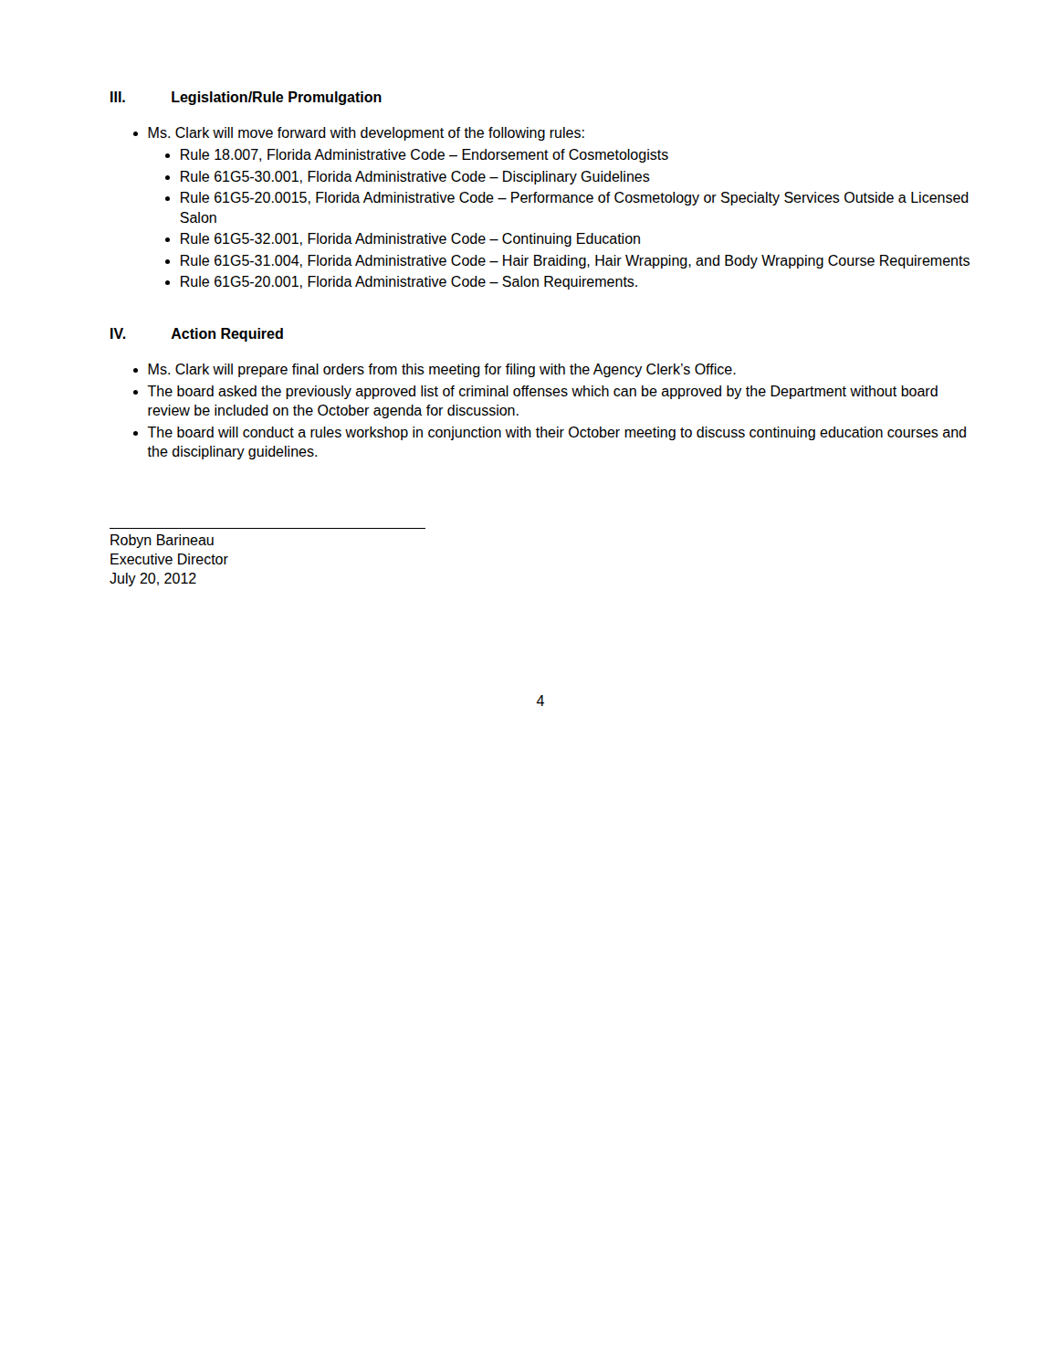III. Legislation/Rule Promulgation
Ms. Clark will move forward with development of the following rules:
Rule 18.007, Florida Administrative Code – Endorsement of Cosmetologists
Rule 61G5-30.001, Florida Administrative Code – Disciplinary Guidelines
Rule 61G5-20.0015, Florida Administrative Code – Performance of Cosmetology or Specialty Services Outside a Licensed Salon
Rule 61G5-32.001, Florida Administrative Code – Continuing Education
Rule 61G5-31.004, Florida Administrative Code – Hair Braiding, Hair Wrapping, and Body Wrapping Course Requirements
Rule 61G5-20.001, Florida Administrative Code – Salon Requirements.
IV. Action Required
Ms. Clark will prepare final orders from this meeting for filing with the Agency Clerk’s Office.
The board asked the previously approved list of criminal offenses which can be approved by the Department without board review be included on the October agenda for discussion.
The board will conduct a rules workshop in conjunction with their October meeting to discuss continuing education courses and the disciplinary guidelines.
Robyn Barineau
Executive Director
July 20, 2012
4